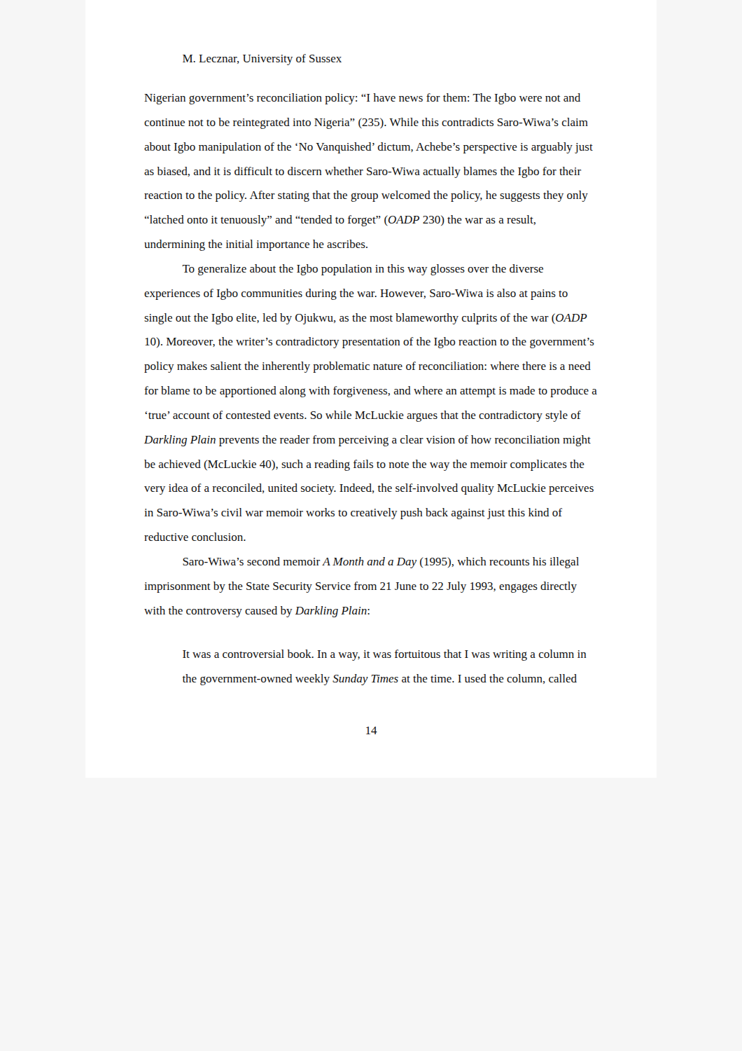M. Lecznar, University of Sussex
Nigerian government’s reconciliation policy: “I have news for them: The Igbo were not and continue not to be reintegrated into Nigeria” (235). While this contradicts Saro-Wiwa’s claim about Igbo manipulation of the ‘No Vanquished’ dictum, Achebe’s perspective is arguably just as biased, and it is difficult to discern whether Saro-Wiwa actually blames the Igbo for their reaction to the policy. After stating that the group welcomed the policy, he suggests they only “latched onto it tenuously” and “tended to forget” (OADP 230) the war as a result, undermining the initial importance he ascribes.
To generalize about the Igbo population in this way glosses over the diverse experiences of Igbo communities during the war. However, Saro-Wiwa is also at pains to single out the Igbo elite, led by Ojukwu, as the most blameworthy culprits of the war (OADP 10). Moreover, the writer’s contradictory presentation of the Igbo reaction to the government’s policy makes salient the inherently problematic nature of reconciliation: where there is a need for blame to be apportioned along with forgiveness, and where an attempt is made to produce a ‘true’ account of contested events. So while McLuckie argues that the contradictory style of Darkling Plain prevents the reader from perceiving a clear vision of how reconciliation might be achieved (McLuckie 40), such a reading fails to note the way the memoir complicates the very idea of a reconciled, united society. Indeed, the self-involved quality McLuckie perceives in Saro-Wiwa’s civil war memoir works to creatively push back against just this kind of reductive conclusion.
Saro-Wiwa’s second memoir A Month and a Day (1995), which recounts his illegal imprisonment by the State Security Service from 21 June to 22 July 1993, engages directly with the controversy caused by Darkling Plain:
It was a controversial book. In a way, it was fortuitous that I was writing a column in the government-owned weekly Sunday Times at the time. I used the column, called
14